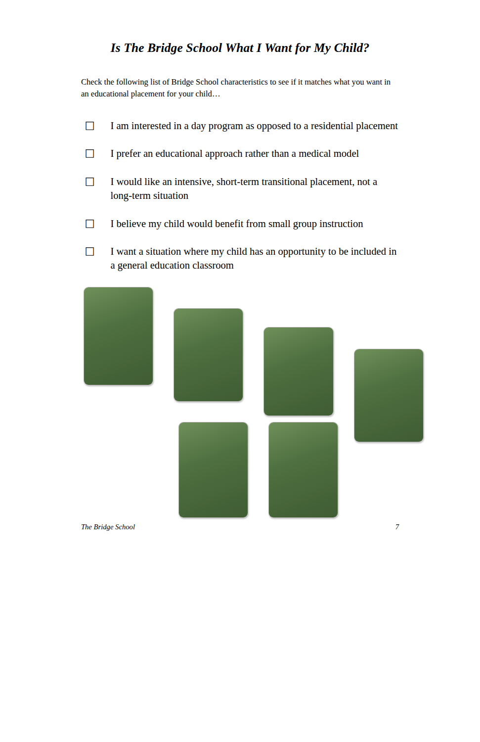Is The Bridge School What I Want for My Child?
Check the following list of Bridge School characteristics to see if it matches what you want in an educational placement for your child…
I am interested in a day program as opposed to a residential placement
I prefer an educational approach rather than a medical model
I would like an intensive, short-term transitional placement, not a long-term situation
I believe my child would benefit from small group instruction
I want a situation where my child has an opportunity to be included in a general education classroom
The Bridge School 7